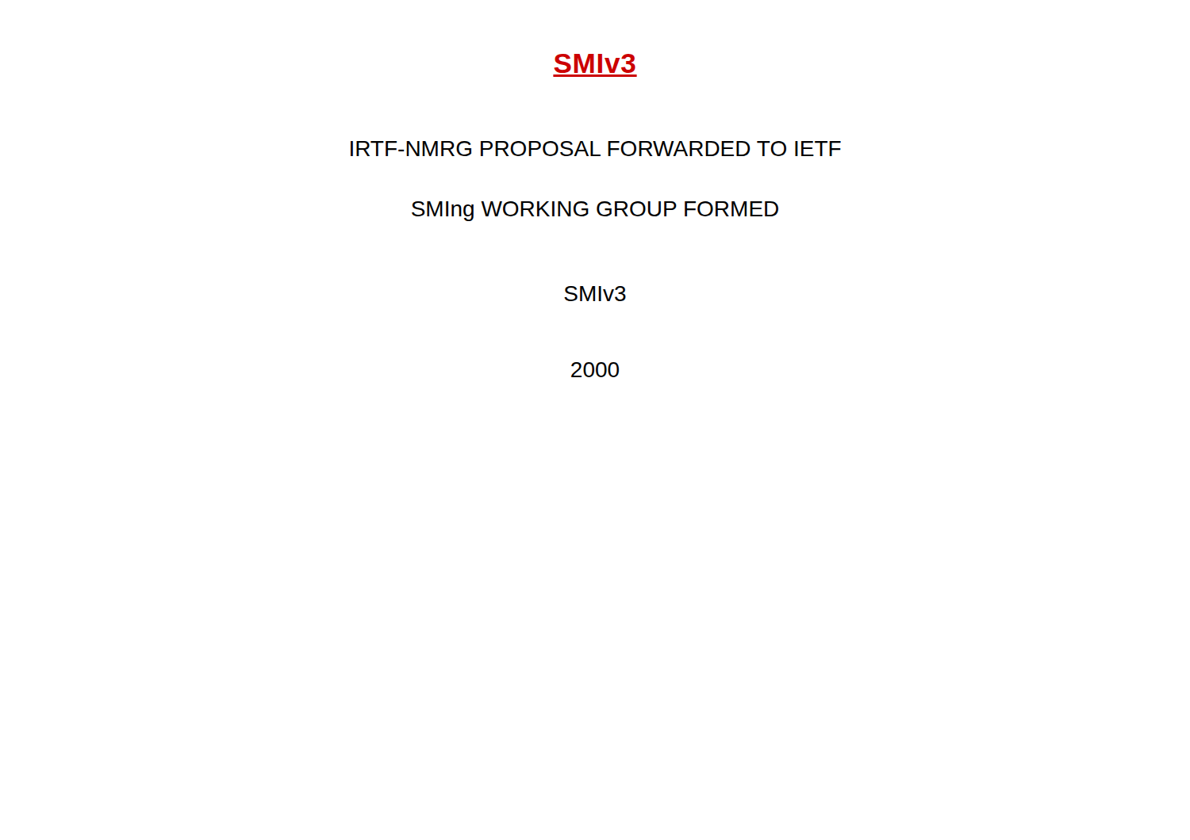SMIv3
IRTF-NMRG PROPOSAL FORWARDED TO IETF
SMIng WORKING GROUP FORMED
SMIv3
2000